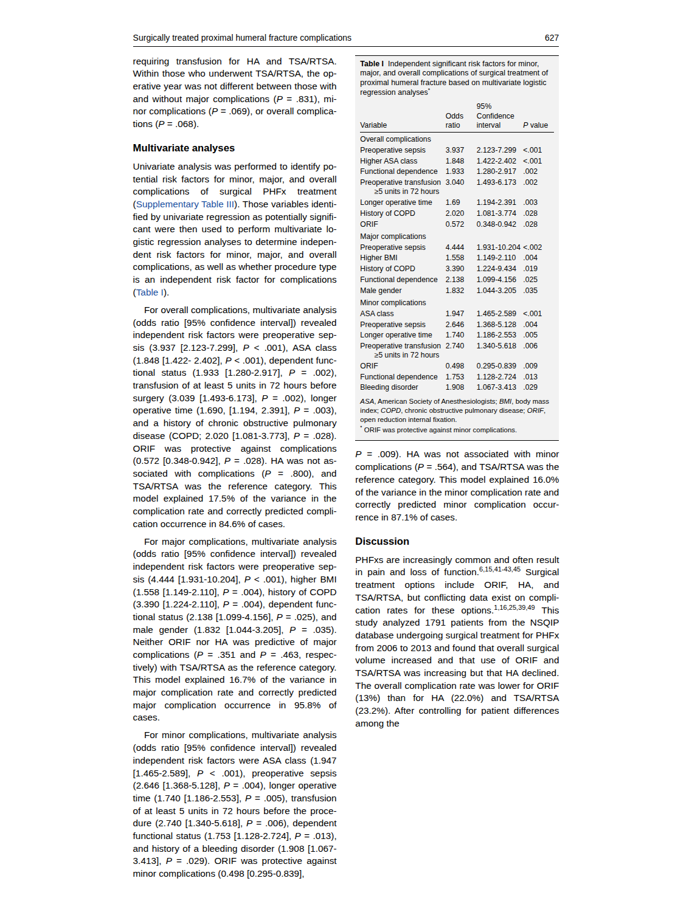Surgically treated proximal humeral fracture complications
627
requiring transfusion for HA and TSA/RTSA. Within those who underwent TSA/RTSA, the operative year was not different between those with and without major complications (P = .831), minor complications (P = .069), or overall complications (P = .068).
Multivariate analyses
Univariate analysis was performed to identify potential risk factors for minor, major, and overall complications of surgical PHFx treatment (Supplementary Table III). Those variables identified by univariate regression as potentially significant were then used to perform multivariate logistic regression analyses to determine independent risk factors for minor, major, and overall complications, as well as whether procedure type is an independent risk factor for complications (Table I).
For overall complications, multivariate analysis (odds ratio [95% confidence interval]) revealed independent risk factors were preoperative sepsis (3.937 [2.123-7.299], P < .001), ASA class (1.848 [1.422- 2.402], P < .001), dependent functional status (1.933 [1.280-2.917], P = .002), transfusion of at least 5 units in 72 hours before surgery (3.039 [1.493-6.173], P = .002), longer operative time (1.690, [1.194, 2.391], P = .003), and a history of chronic obstructive pulmonary disease (COPD; 2.020 [1.081-3.773], P = .028). ORIF was protective against complications (0.572 [0.348-0.942], P = .028). HA was not associated with complications (P = .800), and TSA/RTSA was the reference category. This model explained 17.5% of the variance in the complication rate and correctly predicted complication occurrence in 84.6% of cases.
For major complications, multivariate analysis (odds ratio [95% confidence interval]) revealed independent risk factors were preoperative sepsis (4.444 [1.931-10.204], P < .001), higher BMI (1.558 [1.149-2.110], P = .004), history of COPD (3.390 [1.224-2.110], P = .004), dependent functional status (2.138 [1.099-4.156], P = .025), and male gender (1.832 [1.044-3.205], P = .035). Neither ORIF nor HA was predictive of major complications (P = .351 and P = .463, respectively) with TSA/RTSA as the reference category. This model explained 16.7% of the variance in major complication rate and correctly predicted major complication occurrence in 95.8% of cases.
For minor complications, multivariate analysis (odds ratio [95% confidence interval]) revealed independent risk factors were ASA class (1.947 [1.465-2.589], P < .001), preoperative sepsis (2.646 [1.368-5.128], P = .004), longer operative time (1.740 [1.186-2.553], P = .005), transfusion of at least 5 units in 72 hours before the procedure (2.740 [1.340-5.618], P = .006), dependent functional status (1.753 [1.128-2.724], P = .013), and history of a bleeding disorder (1.908 [1.067-3.413], P = .029). ORIF was protective against minor complications (0.498 [0.295-0.839],
Table I Independent significant risk factors for minor, major, and overall complications of surgical treatment of proximal humeral fracture based on multivariate logistic regression analyses*
| Variable | Odds ratio | 95% Confidence interval | P value |
| --- | --- | --- | --- |
| Overall complications |
| Preoperative sepsis | 3.937 | 2.123-7.299 | <.001 |
| Higher ASA class | 1.848 | 1.422-2.402 | <.001 |
| Functional dependence | 1.933 | 1.280-2.917 | .002 |
| Preoperative transfusion ≥5 units in 72 hours | 3.040 | 1.493-6.173 | .002 |
| Longer operative time | 1.69 | 1.194-2.391 | .003 |
| History of COPD | 2.020 | 1.081-3.774 | .028 |
| ORIF | 0.572 | 0.348-0.942 | .028 |
| Major complications |
| Preoperative sepsis | 4.444 | 1.931-10.204 | <.002 |
| Higher BMI | 1.558 | 1.149-2.110 | .004 |
| History of COPD | 3.390 | 1.224-9.434 | .019 |
| Functional dependence | 2.138 | 1.099-4.156 | .025 |
| Male gender | 1.832 | 1.044-3.205 | .035 |
| Minor complications |
| ASA class | 1.947 | 1.465-2.589 | <.001 |
| Preoperative sepsis | 2.646 | 1.368-5.128 | .004 |
| Longer operative time | 1.740 | 1.186-2.553 | .005 |
| Preoperative transfusion ≥5 units in 72 hours | 2.740 | 1.340-5.618 | .006 |
| ORIF | 0.498 | 0.295-0.839 | .009 |
| Functional dependence | 1.753 | 1.128-2.724 | .013 |
| Bleeding disorder | 1.908 | 1.067-3.413 | .029 |
ASA, American Society of Anesthesiologists; BMI, body mass index; COPD, chronic obstructive pulmonary disease; ORIF, open reduction internal fixation.
* ORIF was protective against minor complications.
P = .009). HA was not associated with minor complications (P = .564), and TSA/RTSA was the reference category. This model explained 16.0% of the variance in the minor complication rate and correctly predicted minor complication occurrence in 87.1% of cases.
Discussion
PHFxs are increasingly common and often result in pain and loss of function.6,15,41-43,45 Surgical treatment options include ORIF, HA, and TSA/RTSA, but conflicting data exist on complication rates for these options.1,16,25,39,49 This study analyzed 1791 patients from the NSQIP database undergoing surgical treatment for PHFx from 2006 to 2013 and found that overall surgical volume increased and that use of ORIF and TSA/RTSA was increasing but that HA declined. The overall complication rate was lower for ORIF (13%) than for HA (22.0%) and TSA/RTSA (23.2%). After controlling for patient differences among the